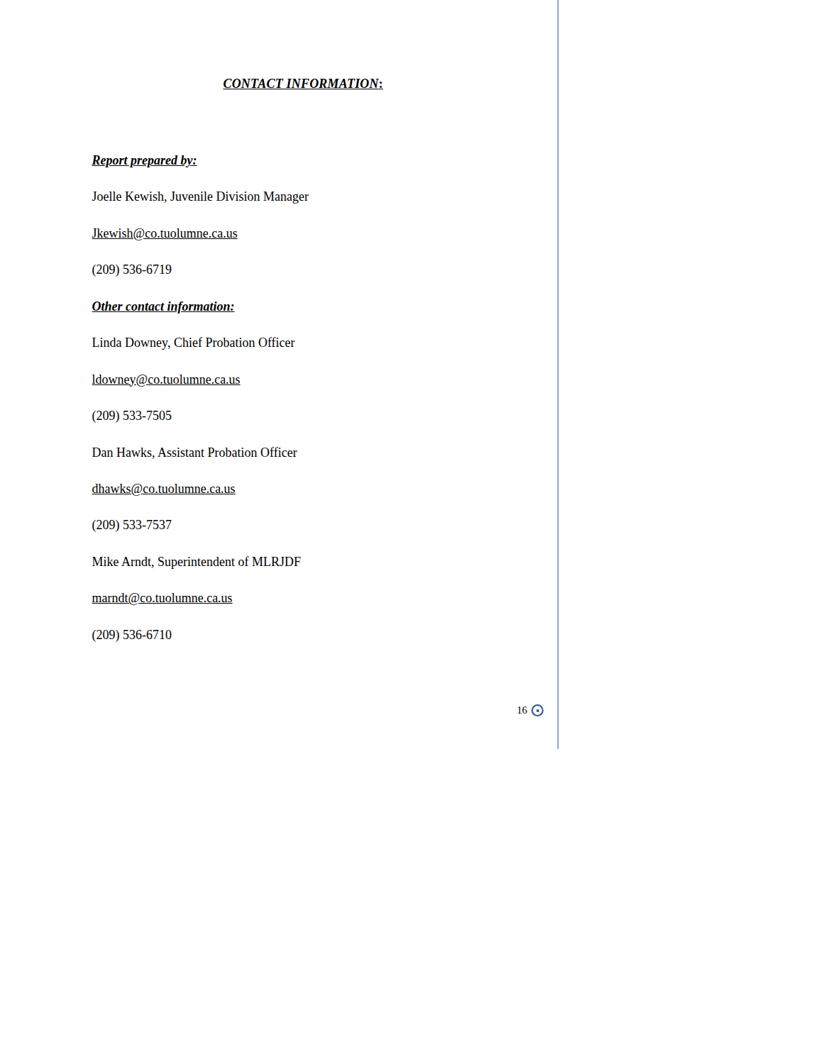CONTACT INFORMATION:
Report prepared by:
Joelle Kewish, Juvenile Division Manager
Jkewish@co.tuolumne.ca.us
(209) 536-6719
Other contact information:
Linda Downey, Chief Probation Officer
ldowney@co.tuolumne.ca.us
(209) 533-7505
Dan Hawks, Assistant Probation Officer
dhawks@co.tuolumne.ca.us
(209) 533-7537
Mike Arndt, Superintendent of MLRJDF
marndt@co.tuolumne.ca.us
(209) 536-6710
16